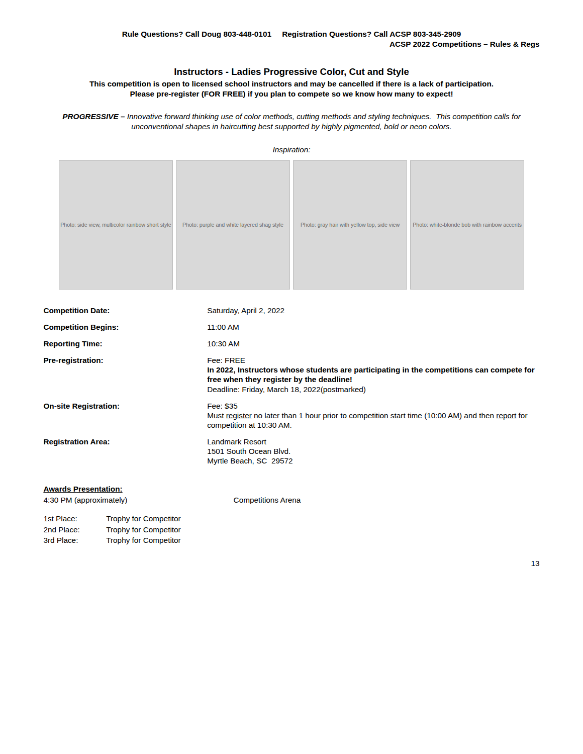Rule Questions? Call Doug 803-448-0101 Registration Questions? Call ACSP 803-345-2909
ACSP 2022 Competitions – Rules & Regs
Instructors - Ladies Progressive Color, Cut and Style
This competition is open to licensed school instructors and may be cancelled if there is a lack of participation.
Please pre-register (FOR FREE) if you plan to compete so we know how many to expect!
PROGRESSIVE – Innovative forward thinking use of color methods, cutting methods and styling techniques. This competition calls for unconventional shapes in haircutting best supported by highly pigmented, bold or neon colors.
Inspiration:
Photo: side view, multicolor rainbow short style
Photo: purple and white layered shag style
Photo: gray hair with yellow top, side view
Photo: white-blonde bob with rainbow accents
| Competition Date: | Saturday, April 2, 2022 |
| Competition Begins: | 11:00 AM |
| Reporting Time: | 10:30 AM |
| Pre-registration: | Fee: FREE In 2022, Instructors whose students are participating in the competitions can compete for free when they register by the deadline! Deadline: Friday, March 18, 2022(postmarked) |
| On-site Registration: | Fee: $35 Must register no later than 1 hour prior to competition start time (10:00 AM) and then report for competition at 10:30 AM. |
| Registration Area: | Landmark Resort 1501 South Ocean Blvd. Myrtle Beach, SC 29572 |
Awards Presentation:
4:30 PM (approximately) Competitions Arena
| 1st Place: | Trophy for Competitor |
| 2nd Place: | Trophy for Competitor |
| 3rd Place: | Trophy for Competitor |
13